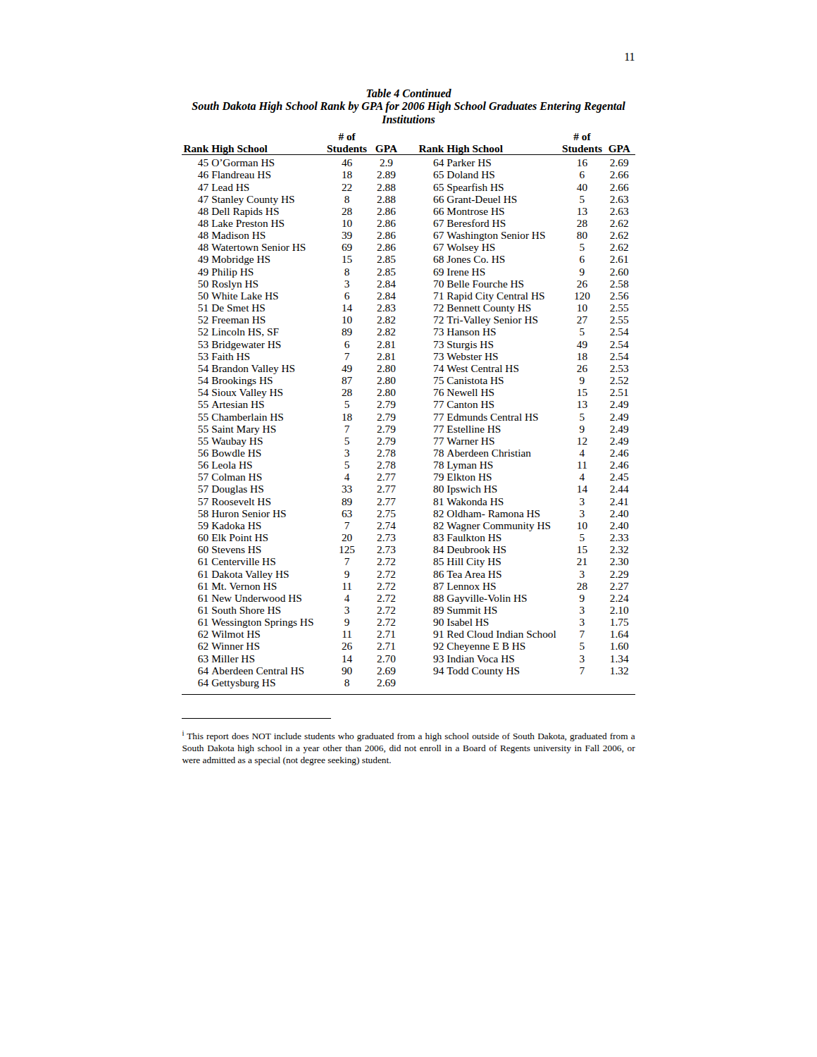11
Table 4 Continued
South Dakota High School Rank by GPA for 2006 High School Graduates Entering Regental Institutions
| | | # of | | | | | # of | |
| Rank | High School | Students | GPA | | Rank | High School | Students | GPA |
| 45 | O’Gorman HS | 46 | 2.9 | | 64 | Parker HS | 16 | 2.69 |
| 46 | Flandreau HS | 18 | 2.89 | | 65 | Doland HS | 6 | 2.66 |
| 47 | Lead HS | 22 | 2.88 | | 65 | Spearfish HS | 40 | 2.66 |
| 47 | Stanley County HS | 8 | 2.88 | | 66 | Grant-Deuel HS | 5 | 2.63 |
| 48 | Dell Rapids HS | 28 | 2.86 | | 66 | Montrose HS | 13 | 2.63 |
| 48 | Lake Preston HS | 10 | 2.86 | | 67 | Beresford HS | 28 | 2.62 |
| 48 | Madison HS | 39 | 2.86 | | 67 | Washington Senior HS | 80 | 2.62 |
| 48 | Watertown Senior HS | 69 | 2.86 | | 67 | Wolsey HS | 5 | 2.62 |
| 49 | Mobridge HS | 15 | 2.85 | | 68 | Jones Co. HS | 6 | 2.61 |
| 49 | Philip HS | 8 | 2.85 | | 69 | Irene HS | 9 | 2.60 |
| 50 | Roslyn HS | 3 | 2.84 | | 70 | Belle Fourche HS | 26 | 2.58 |
| 50 | White Lake HS | 6 | 2.84 | | 71 | Rapid City Central HS | 120 | 2.56 |
| 51 | De Smet HS | 14 | 2.83 | | 72 | Bennett County HS | 10 | 2.55 |
| 52 | Freeman HS | 10 | 2.82 | | 72 | Tri-Valley Senior HS | 27 | 2.55 |
| 52 | Lincoln HS, SF | 89 | 2.82 | | 73 | Hanson HS | 5 | 2.54 |
| 53 | Bridgewater HS | 6 | 2.81 | | 73 | Sturgis HS | 49 | 2.54 |
| 53 | Faith HS | 7 | 2.81 | | 73 | Webster HS | 18 | 2.54 |
| 54 | Brandon Valley HS | 49 | 2.80 | | 74 | West Central HS | 26 | 2.53 |
| 54 | Brookings HS | 87 | 2.80 | | 75 | Canistota HS | 9 | 2.52 |
| 54 | Sioux Valley HS | 28 | 2.80 | | 76 | Newell HS | 15 | 2.51 |
| 55 | Artesian HS | 5 | 2.79 | | 77 | Canton HS | 13 | 2.49 |
| 55 | Chamberlain HS | 18 | 2.79 | | 77 | Edmunds Central HS | 5 | 2.49 |
| 55 | Saint Mary HS | 7 | 2.79 | | 77 | Estelline HS | 9 | 2.49 |
| 55 | Waubay HS | 5 | 2.79 | | 77 | Warner HS | 12 | 2.49 |
| 56 | Bowdle HS | 3 | 2.78 | | 78 | Aberdeen Christian | 4 | 2.46 |
| 56 | Leola HS | 5 | 2.78 | | 78 | Lyman HS | 11 | 2.46 |
| 57 | Colman HS | 4 | 2.77 | | 79 | Elkton HS | 4 | 2.45 |
| 57 | Douglas HS | 33 | 2.77 | | 80 | Ipswich HS | 14 | 2.44 |
| 57 | Roosevelt HS | 89 | 2.77 | | 81 | Wakonda HS | 3 | 2.41 |
| 58 | Huron Senior HS | 63 | 2.75 | | 82 | Oldham- Ramona HS | 3 | 2.40 |
| 59 | Kadoka HS | 7 | 2.74 | | 82 | Wagner Community HS | 10 | 2.40 |
| 60 | Elk Point HS | 20 | 2.73 | | 83 | Faulkton HS | 5 | 2.33 |
| 60 | Stevens HS | 125 | 2.73 | | 84 | Deubrook HS | 15 | 2.32 |
| 61 | Centerville HS | 7 | 2.72 | | 85 | Hill City HS | 21 | 2.30 |
| 61 | Dakota Valley HS | 9 | 2.72 | | 86 | Tea Area HS | 3 | 2.29 |
| 61 | Mt. Vernon HS | 11 | 2.72 | | 87 | Lennox HS | 28 | 2.27 |
| 61 | New Underwood HS | 4 | 2.72 | | 88 | Gayville-Volin HS | 9 | 2.24 |
| 61 | South Shore HS | 3 | 2.72 | | 89 | Summit HS | 3 | 2.10 |
| 61 | Wessington Springs HS | 9 | 2.72 | | 90 | Isabel HS | 3 | 1.75 |
| 62 | Wilmot HS | 11 | 2.71 | | 91 | Red Cloud Indian School | 7 | 1.64 |
| 62 | Winner HS | 26 | 2.71 | | 92 | Cheyenne E B HS | 5 | 1.60 |
| 63 | Miller HS | 14 | 2.70 | | 93 | Indian Voca HS | 3 | 1.34 |
| 64 | Aberdeen Central HS | 90 | 2.69 | | 94 | Todd County HS | 7 | 1.32 |
| 64 | Gettysburg HS | 8 | 2.69 | | | | | |
i This report does NOT include students who graduated from a high school outside of South Dakota, graduated from a South Dakota high school in a year other than 2006, did not enroll in a Board of Regents university in Fall 2006, or were admitted as a special (not degree seeking) student.